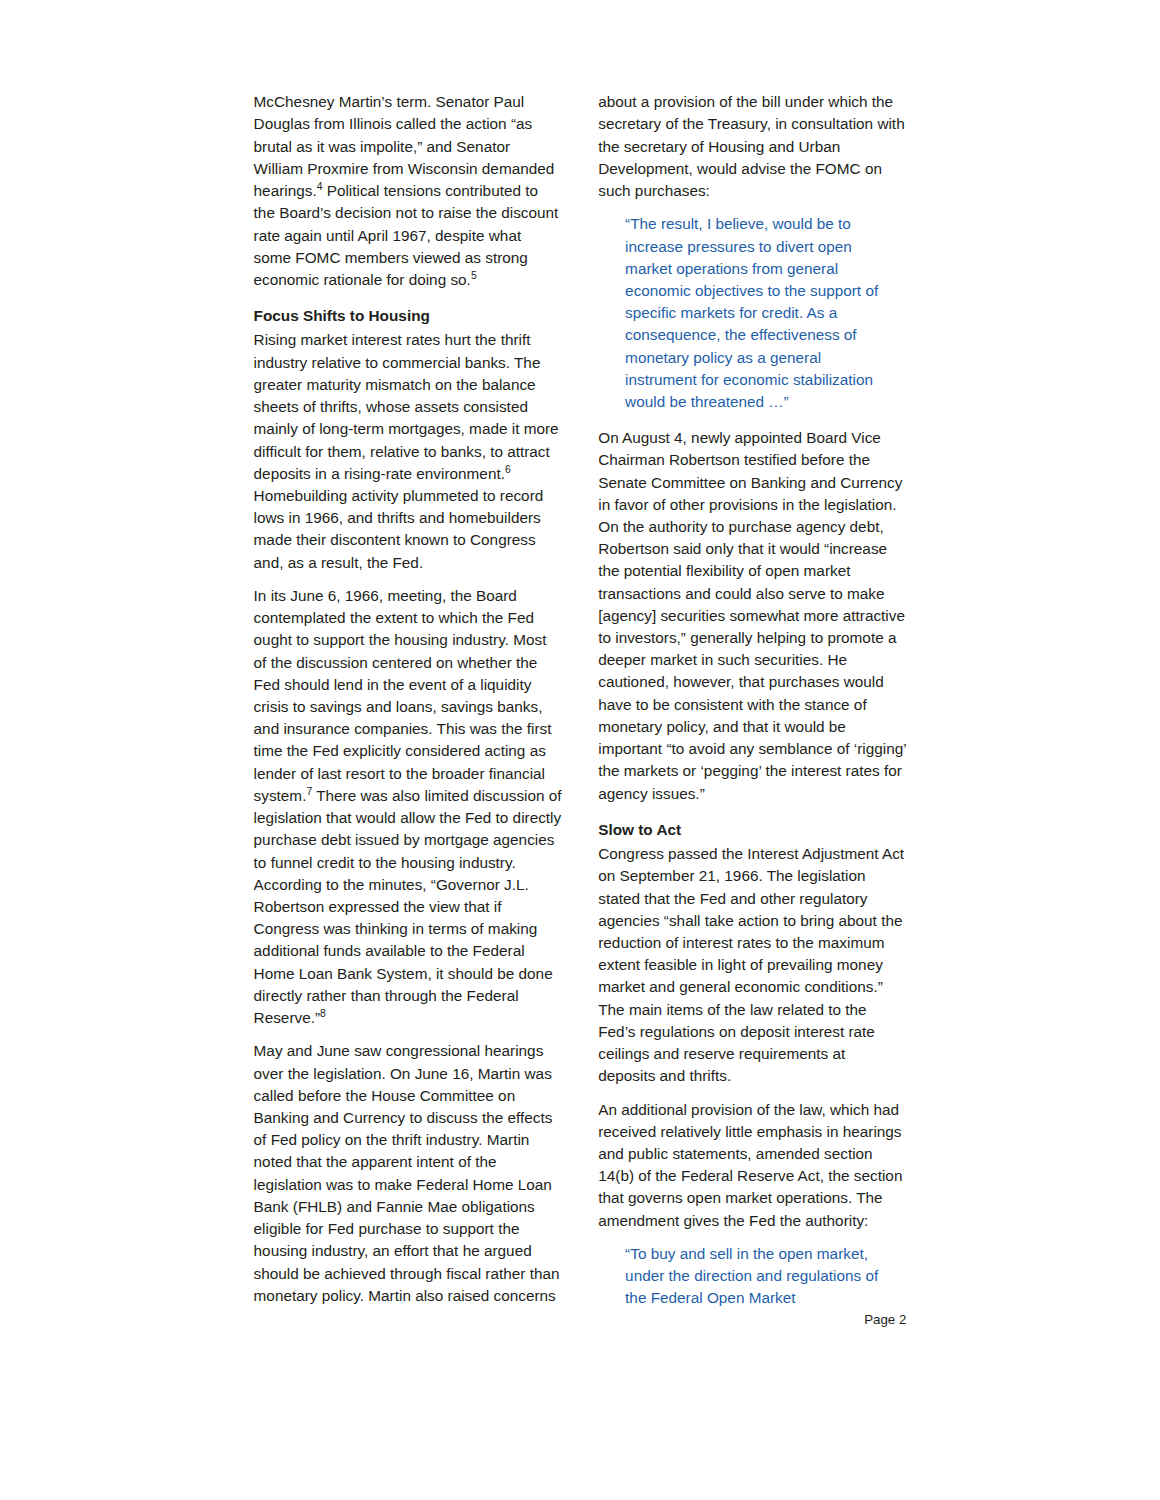McChesney Martin’s term. Senator Paul Douglas from Illinois called the action “as brutal as it was impolite,” and Senator William Proxmire from Wisconsin demanded hearings.4 Political tensions contributed to the Board’s decision not to raise the discount rate again until April 1967, despite what some FOMC members viewed as strong economic rationale for doing so.5
Focus Shifts to Housing
Rising market interest rates hurt the thrift industry relative to commercial banks. The greater maturity mismatch on the balance sheets of thrifts, whose assets consisted mainly of long-term mortgages, made it more difficult for them, relative to banks, to attract deposits in a rising-rate environment.6 Homebuilding activity plummeted to record lows in 1966, and thrifts and homebuilders made their discontent known to Congress and, as a result, the Fed.
In its June 6, 1966, meeting, the Board contemplated the extent to which the Fed ought to support the housing industry. Most of the discussion centered on whether the Fed should lend in the event of a liquidity crisis to savings and loans, savings banks, and insurance companies. This was the first time the Fed explicitly considered acting as lender of last resort to the broader financial system.7 There was also limited discussion of legislation that would allow the Fed to directly purchase debt issued by mortgage agencies to funnel credit to the housing industry. According to the minutes, “Governor J.L. Robertson expressed the view that if Congress was thinking in terms of making additional funds available to the Federal Home Loan Bank System, it should be done directly rather than through the Federal Reserve.”8
May and June saw congressional hearings over the legislation. On June 16, Martin was called before the House Committee on Banking and Currency to discuss the effects of Fed policy on the thrift industry. Martin noted that the apparent intent of the legislation was to make Federal Home Loan Bank (FHLB) and Fannie Mae obligations eligible for Fed purchase to support the housing industry, an effort that he argued should be achieved through fiscal rather than monetary policy. Martin also raised concerns about a provision of the bill under which the secretary of the Treasury, in consultation with the secretary of Housing and Urban Development, would advise the FOMC on such purchases:
“The result, I believe, would be to increase pressures to divert open market operations from general economic objectives to the support of specific markets for credit. As a consequence, the effectiveness of monetary policy as a general instrument for economic stabilization would be threatened …”
On August 4, newly appointed Board Vice Chairman Robertson testified before the Senate Committee on Banking and Currency in favor of other provisions in the legislation. On the authority to purchase agency debt, Robertson said only that it would “increase the potential flexibility of open market transactions and could also serve to make [agency] securities somewhat more attractive to investors,” generally helping to promote a deeper market in such securities. He cautioned, however, that purchases would have to be consistent with the stance of monetary policy, and that it would be important “to avoid any semblance of ‘rigging’ the markets or ‘pegging’ the interest rates for agency issues.”
Slow to Act
Congress passed the Interest Adjustment Act on September 21, 1966. The legislation stated that the Fed and other regulatory agencies “shall take action to bring about the reduction of interest rates to the maximum extent feasible in light of prevailing money market and general economic conditions.” The main items of the law related to the Fed’s regulations on deposit interest rate ceilings and reserve requirements at deposits and thrifts.
An additional provision of the law, which had received relatively little emphasis in hearings and public statements, amended section 14(b) of the Federal Reserve Act, the section that governs open market operations. The amendment gives the Fed the authority:
“To buy and sell in the open market, under the direction and regulations of the Federal Open Market
Page 2